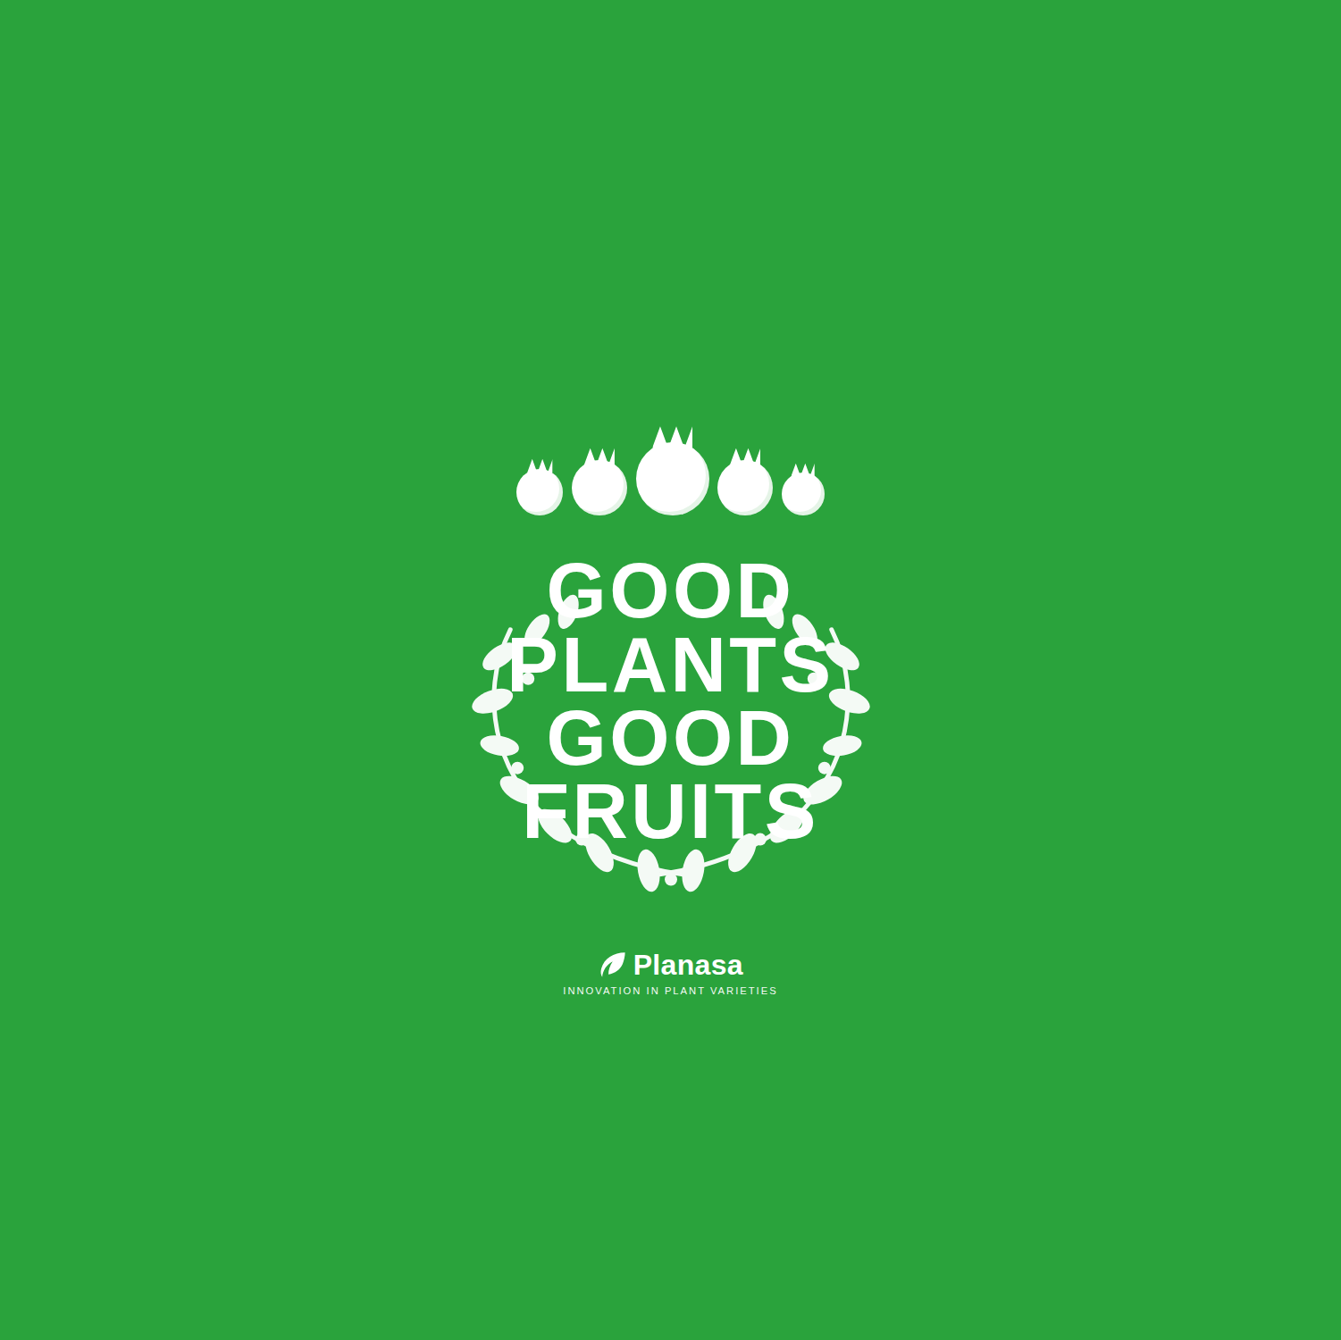Good Plants Good Fruits
Planasa
Innovation in Plant Varieties